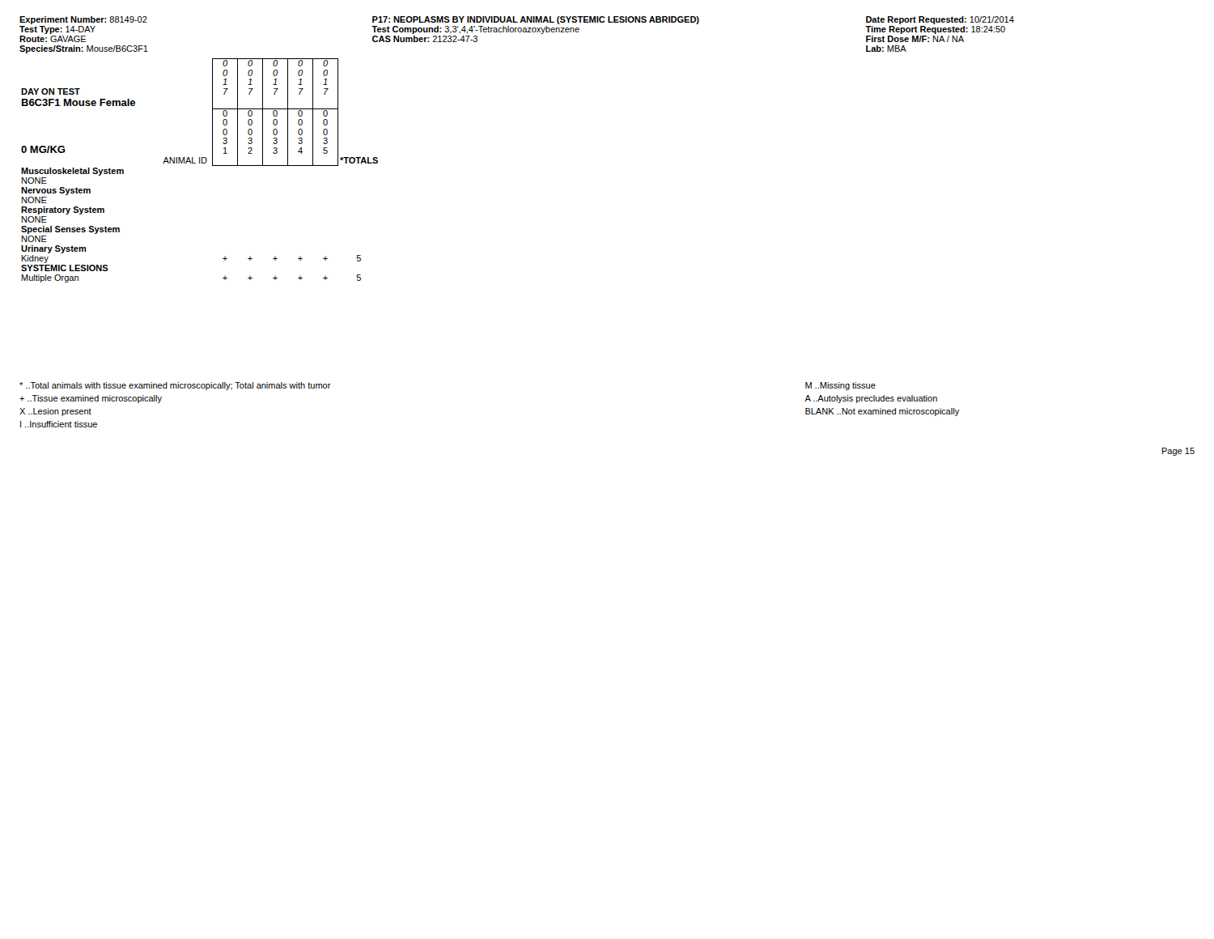| Experiment Number: 88149-02 Test Type: 14-DAY Route: GAVAGE Species/Strain: Mouse/B6C3F1 | P17: NEOPLASMS BY INDIVIDUAL ANIMAL (SYSTEMIC LESIONS ABRIDGED) Test Compound: 3,3',4,4'-Tetrachloroazoxybenzene CAS Number: 21232-47-3 | Date Report Requested: 10/21/2014 Time Report Requested: 18:24:50 First Dose M/F: NA / NA Lab: MBA |
| DAY ON TEST | 0 0 1 7 | 0 0 1 7 | 0 0 1 7 | 0 0 1 7 | 0 0 1 7 | |
| B6C3F1 Mouse Female | | | | | | |
| 0 MG/KG | 0 0 0 3 1 | 0 0 0 3 2 | 0 0 0 3 3 | 0 0 0 3 4 | 0 0 0 3 5 | |
| ANIMAL ID | | | | | | *TOTALS |
| Musculoskeletal System |
| NONE |
| Nervous System |
| NONE |
| Respiratory System |
| NONE |
| Special Senses System |
| NONE |
| Urinary System |
| Kidney | + | + | + | + | + | 5 |
| SYSTEMIC LESIONS |
| Multiple Organ | + | + | + | + | + | 5 |
| * ..Total animals with tissue examined microscopically; Total animals with tumor + ..Tissue examined microscopically X ..Lesion present I ..Insufficient tissue | M ..Missing tissue A ..Autolysis precludes evaluation BLANK ..Not examined microscopically |
Page 15